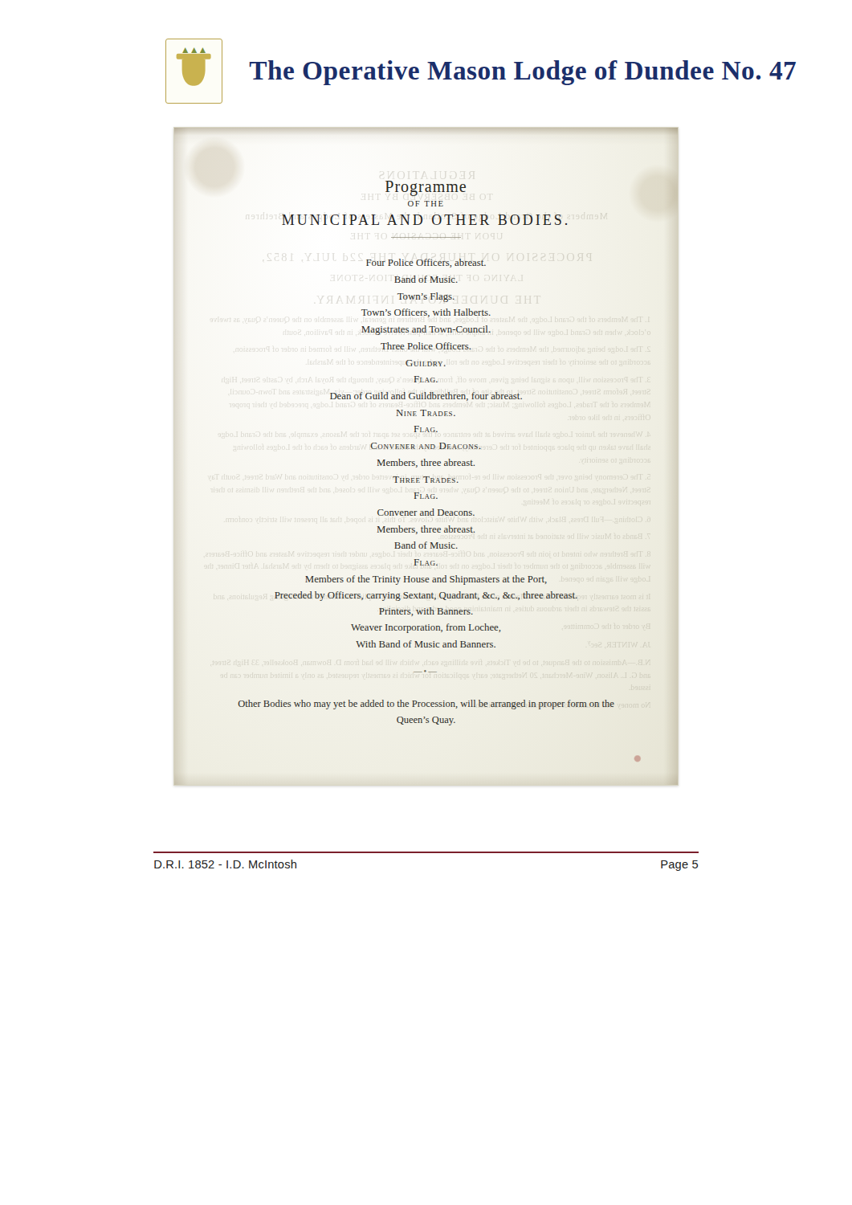▲▲▲
The Operative Mason Lodge of Dundee No. 47
REGULATIONS
TO BE OBSERVED BY THE
Members of the Grand Lodge of Scotland, the Masters of Lodges and Brethren
UPON THE OCCASION OF THE
PROCESSION ON THURSDAY THE 22d JULY, 1852,
LAYING OF THE FOUNDATION-STONE
THE DUNDEE ROYAL INFIRMARY.
1. The Members of the Grand Lodge, the Masters of Lodges, and the Brethren in general, will assemble on the Queen’s Quay, as twelve o’clock, when the Grand Lodge will be opened, in ample form, at half-past twelve o’clock, in the Pavilion, South
2. The Lodge being adjourned, the Members of the Grand Lodge, with the other Brethren, will be formed in order of Procession, according to the seniority of their respective Lodges on the roll, under the superintendence of the Marshal.
3. The Procession will, upon a signal being given, move off, from the Queen’s Quay, through the Royal Arch, by Castle Street, High Street, Reform Street, Constitution Street, to the site of the Building, in the following order:—viz. Magistrates and Town-Council, Members of the Trades, Lodges following; Music; the Members and Office-Bearers of the Grand Lodge, preceded by their proper Officers, in the like order.
4. Whenever the Junior Lodge shall have arrived at the entrance of the space set apart for the Masons, example, and the Grand Lodge shall have taken up the place appointed for the Ceremony, attended by the Masters and Wardens of each of the Lodges following according to seniority.
5. The Ceremony being over, the Procession will be re-formed, and return, in inverted order, by Constitution and Ward Street, South Tay Street, Nethergate, and Union Street, to the Queen’s Quay, where the Grand Lodge will be closed, and the Brethren will dismiss to their respective Lodges or places of Meeting.
6. Clothing.—Full Dress, Black, with White Waistcloth and White Gloves. To this, it is hoped, that all present will strictly conform.
7. Bands of Music will be stationed at intervals in the Procession.
8. The Brethren who intend to join the Procession, and Office-Bearers of their Lodges, under their respective Masters and Office-Bearers, will assemble, according to the number of their Lodges on the roll, and take the places assigned to them by the Marshal. After Dinner, the Lodge will again be opened.
It is most earnestly requested, that all Masters of the Fraternity will give their most implicit attention to the foregoing Regulations, and assist the Stewards in their arduous duties, in maintaining good order and discipline.
By order of the Committee,
JA. WINTER, Secy.
N.B.—Admission to the Banquet, to be by Tickets, five shillings each, which will be had from D. Bowman, Bookseller, 33 High Street, and G. L. Alison, Wine-Merchant, 20 Nethergate; early application for which is earnestly requested, as only a limited number can be issued.
No money will be taken for the Dinner at the Pavilion.
Programme
OF THE
MUNICIPAL AND OTHER BODIES.
Four Police Officers, abreast.
Band of Music.
Town’s Flags.
Town’s Officers, with Halberts.
Magistrates and Town-Council.
Three Police Officers.
Guildry.
Flag.
Dean of Guild and Guildbrethren, four abreast.
Nine Trades.
Flag.
Convener and Deacons.
Members, three abreast.
Three Trades.
Flag.
Convener and Deacons.
Members, three abreast.
Band of Music.
Flag.
Members of the Trinity House and Shipmasters at the Port,
Preceded by Officers, carrying Sextant, Quadrant, &c., &c., three abreast.
Printers, with Banners.
Weaver Incorporation, from Lochee,
With Band of Music and Banners.
—•—
Other Bodies who may yet be added to the Procession, will be arranged in proper form on the Queen’s Quay.
D.R.I. 1852 - I.D. McIntosh Page 5